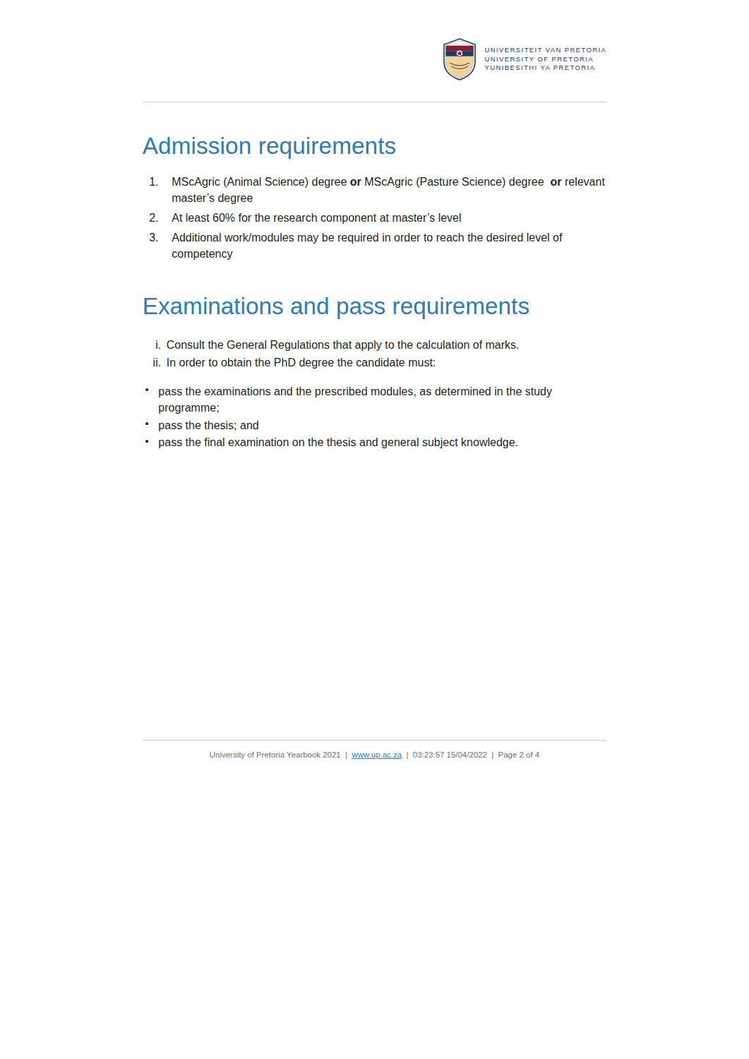Universiteit van Pretoria
University of Pretoria
Yunibesithi ya Pretoria
Admission requirements
MScAgric (Animal Science) degree or MScAgric (Pasture Science) degree or relevant master’s degree
At least 60% for the research component at master’s level
Additional work/modules may be required in order to reach the desired level of competency
Examinations and pass requirements
i. Consult the General Regulations that apply to the calculation of marks.
ii. In order to obtain the PhD degree the candidate must:
pass the examinations and the prescribed modules, as determined in the study programme;
pass the thesis; and
pass the final examination on the thesis and general subject knowledge.
University of Pretoria Yearbook 2021 | www.up.ac.za | 03:23:57 15/04/2022 | Page 2 of 4